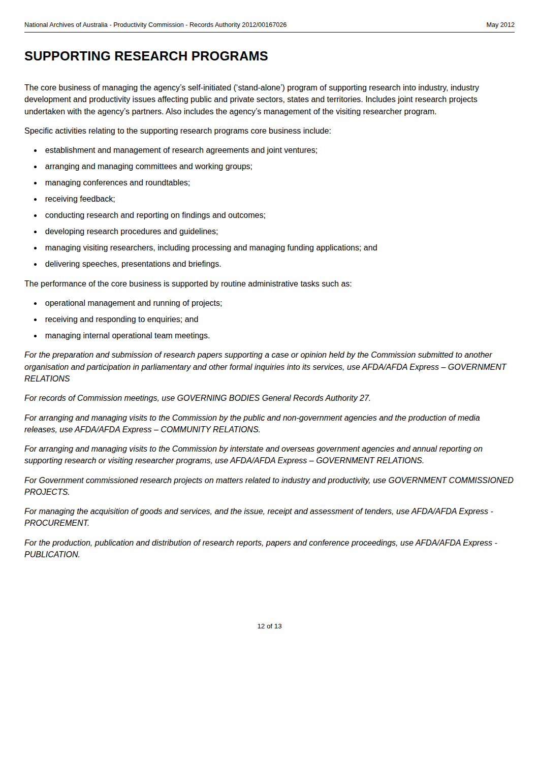National Archives of Australia - Productivity Commission - Records Authority 2012/00167026
May 2012
SUPPORTING RESEARCH PROGRAMS
The core business of managing the agency’s self-initiated (‘stand-alone’) program of supporting research into industry, industry development and productivity issues affecting public and private sectors, states and territories. Includes joint research projects undertaken with the agency’s partners. Also includes the agency’s management of the visiting researcher program.
Specific activities relating to the supporting research programs core business include:
establishment and management of research agreements and joint ventures;
arranging and managing committees and working groups;
managing conferences and roundtables;
receiving feedback;
conducting research and reporting on findings and outcomes;
developing research procedures and guidelines;
managing visiting researchers, including processing and managing funding applications; and
delivering speeches, presentations and briefings.
The performance of the core business is supported by routine administrative tasks such as:
operational management and running of projects;
receiving and responding to enquiries; and
managing internal operational team meetings.
For the preparation and submission of research papers supporting a case or opinion held by the Commission submitted to another organisation and participation in parliamentary and other formal inquiries into its services, use AFDA/AFDA Express – GOVERNMENT RELATIONS
For records of Commission meetings, use GOVERNING BODIES General Records Authority 27.
For arranging and managing visits to the Commission by the public and non-government agencies and the production of media releases, use AFDA/AFDA Express – COMMUNITY RELATIONS.
For arranging and managing visits to the Commission by interstate and overseas government agencies and annual reporting on supporting research or visiting researcher programs, use AFDA/AFDA Express – GOVERNMENT RELATIONS.
For Government commissioned research projects on matters related to industry and productivity, use GOVERNMENT COMMISSIONED PROJECTS.
For managing the acquisition of goods and services, and the issue, receipt and assessment of tenders, use AFDA/AFDA Express - PROCUREMENT.
For the production, publication and distribution of research reports, papers and conference proceedings, use AFDA/AFDA Express - PUBLICATION.
12 of 13